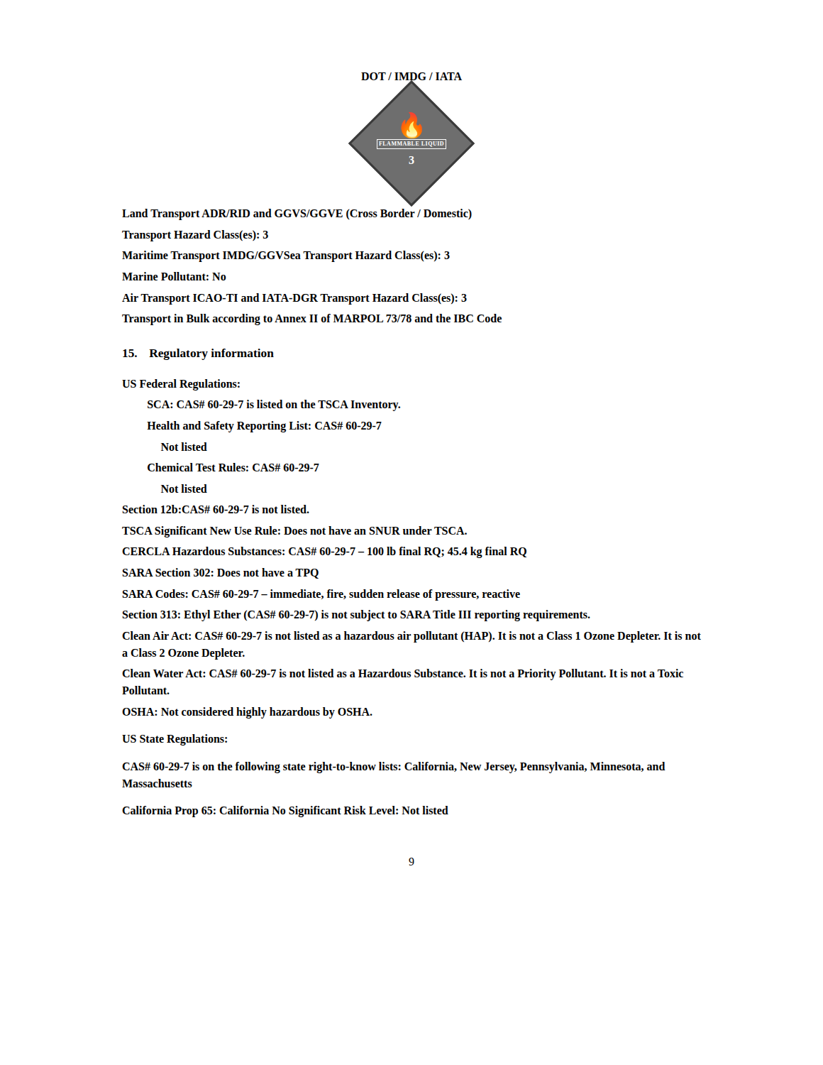DOT / IMDG / IATA
🔥
FLAMMABLE LIQUID
3
Land Transport ADR/RID and GGVS/GGVE (Cross Border / Domestic)
Transport Hazard Class(es): 3
Maritime Transport IMDG/GGVSea Transport Hazard Class(es): 3
Marine Pollutant: No
Air Transport ICAO-TI and IATA-DGR Transport Hazard Class(es): 3
Transport in Bulk according to Annex II of MARPOL 73/78 and the IBC Code
15. Regulatory information
US Federal Regulations:
SCA: CAS# 60-29-7 is listed on the TSCA Inventory.
Health and Safety Reporting List: CAS# 60-29-7
Not listed
Chemical Test Rules: CAS# 60-29-7
Not listed
Section 12b:CAS# 60-29-7 is not listed.
TSCA Significant New Use Rule: Does not have an SNUR under TSCA.
CERCLA Hazardous Substances: CAS# 60-29-7 – 100 lb final RQ; 45.4 kg final RQ
SARA Section 302: Does not have a TPQ
SARA Codes: CAS# 60-29-7 – immediate, fire, sudden release of pressure, reactive
Section 313: Ethyl Ether (CAS# 60-29-7) is not subject to SARA Title III reporting requirements.
Clean Air Act: CAS# 60-29-7 is not listed as a hazardous air pollutant (HAP). It is not a Class 1 Ozone Depleter. It is not a Class 2 Ozone Depleter.
Clean Water Act: CAS# 60-29-7 is not listed as a Hazardous Substance. It is not a Priority Pollutant. It is not a Toxic Pollutant.
OSHA: Not considered highly hazardous by OSHA.
US State Regulations:
CAS# 60-29-7 is on the following state right-to-know lists: California, New Jersey, Pennsylvania, Minnesota, and Massachusetts
California Prop 65: California No Significant Risk Level: Not listed
9